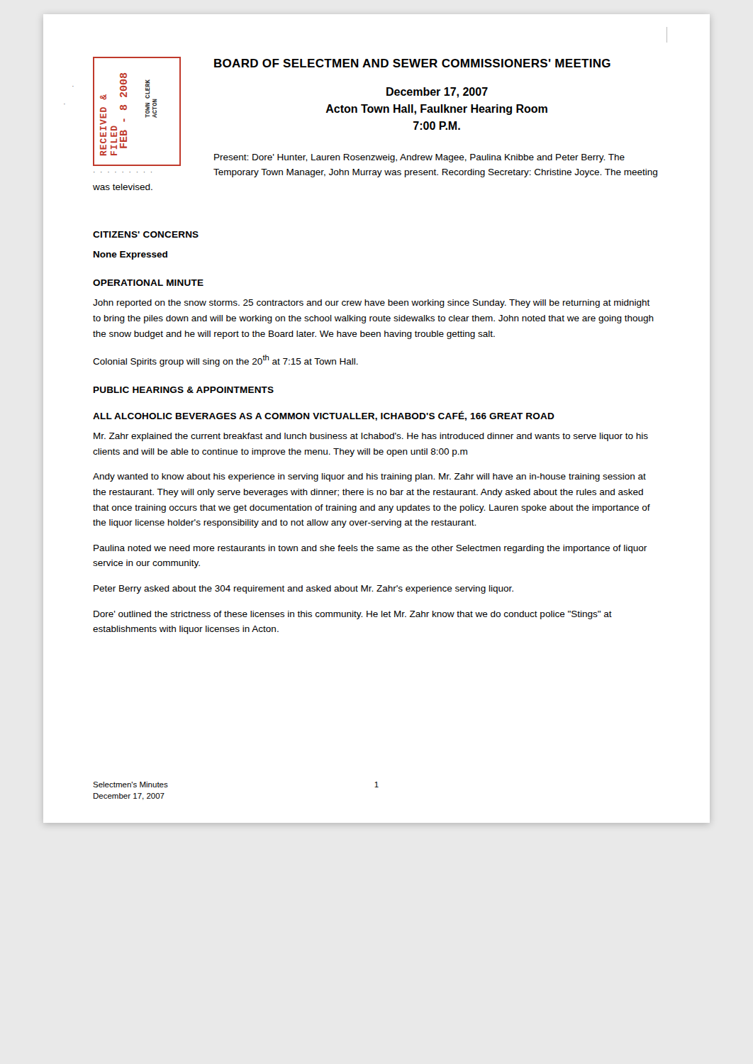·
·
RECEIVED & FILED
FEB - 8 2008
TOWN CLERK
ACTON
· · · · · · · · ·
BOARD OF SELECTMEN AND SEWER COMMISSIONERS' MEETING
December 17, 2007
Acton Town Hall, Faulkner Hearing Room
7:00 P.M.
Present: Dore' Hunter, Lauren Rosenzweig, Andrew Magee, Paulina Knibbe and Peter Berry. The Temporary Town Manager, John Murray was present. Recording Secretary: Christine Joyce. The meeting was televised.
CITIZENS' CONCERNS
None Expressed
OPERATIONAL MINUTE
John reported on the snow storms. 25 contractors and our crew have been working since Sunday. They will be returning at midnight to bring the piles down and will be working on the school walking route sidewalks to clear them. John noted that we are going though the snow budget and he will report to the Board later. We have been having trouble getting salt.
Colonial Spirits group will sing on the 20th at 7:15 at Town Hall.
PUBLIC HEARINGS & APPOINTMENTS
ALL ALCOHOLIC BEVERAGES AS A COMMON VICTUALLER, ICHABOD'S CAFÉ, 166 GREAT ROAD
Mr. Zahr explained the current breakfast and lunch business at Ichabod's. He has introduced dinner and wants to serve liquor to his clients and will be able to continue to improve the menu. They will be open until 8:00 p.m
Andy wanted to know about his experience in serving liquor and his training plan. Mr. Zahr will have an in-house training session at the restaurant. They will only serve beverages with dinner; there is no bar at the restaurant. Andy asked about the rules and asked that once training occurs that we get documentation of training and any updates to the policy. Lauren spoke about the importance of the liquor license holder's responsibility and to not allow any over-serving at the restaurant.
Paulina noted we need more restaurants in town and she feels the same as the other Selectmen regarding the importance of liquor service in our community.
Peter Berry asked about the 304 requirement and asked about Mr. Zahr's experience serving liquor.
Dore' outlined the strictness of these licenses in this community. He let Mr. Zahr know that we do conduct police "Stings" at establishments with liquor licenses in Acton.
Selectmen's Minutes
December 17, 2007 1